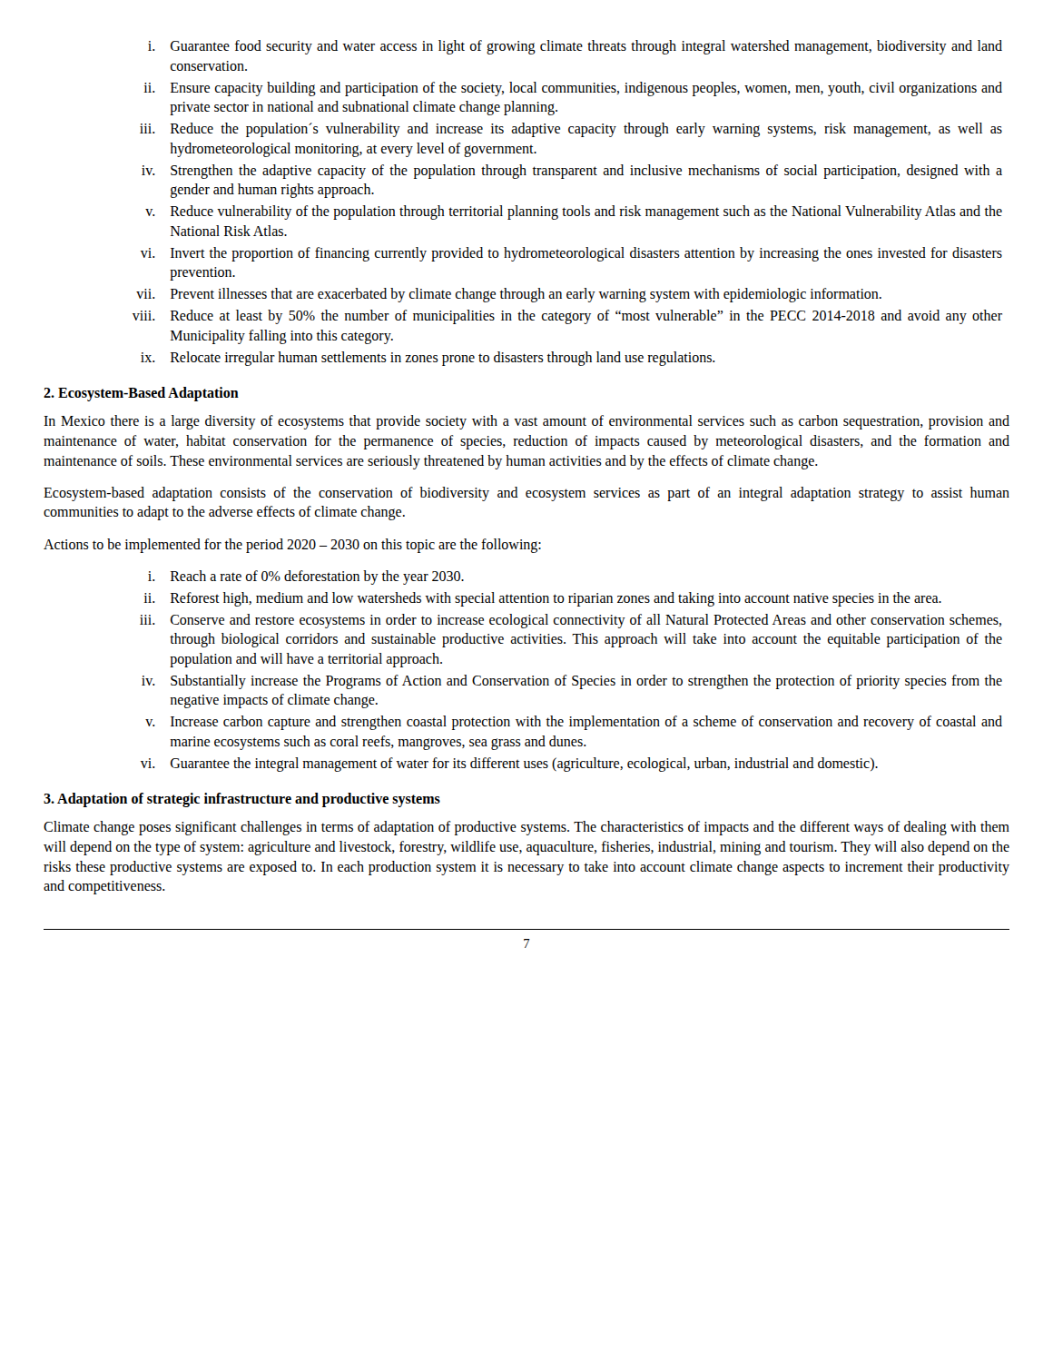Guarantee food security and water access in light of growing climate threats through integral watershed management, biodiversity and land conservation.
Ensure capacity building and participation of the society, local communities, indigenous peoples, women, men, youth, civil organizations and private sector in national and subnational climate change planning.
Reduce the population´s vulnerability and increase its adaptive capacity through early warning systems, risk management, as well as hydrometeorological monitoring, at every level of government.
Strengthen the adaptive capacity of the population through transparent and inclusive mechanisms of social participation, designed with a gender and human rights approach.
Reduce vulnerability of the population through territorial planning tools and risk management such as the National Vulnerability Atlas and the National Risk Atlas.
Invert the proportion of financing currently provided to hydrometeorological disasters attention by increasing the ones invested for disasters prevention.
Prevent illnesses that are exacerbated by climate change through an early warning system with epidemiologic information.
Reduce at least by 50% the number of municipalities in the category of “most vulnerable” in the PECC 2014-2018 and avoid any other Municipality falling into this category.
Relocate irregular human settlements in zones prone to disasters through land use regulations.
2. Ecosystem-Based Adaptation
In Mexico there is a large diversity of ecosystems that provide society with a vast amount of environmental services such as carbon sequestration, provision and maintenance of water, habitat conservation for the permanence of species, reduction of impacts caused by meteorological disasters, and the formation and maintenance of soils. These environmental services are seriously threatened by human activities and by the effects of climate change.
Ecosystem-based adaptation consists of the conservation of biodiversity and ecosystem services as part of an integral adaptation strategy to assist human communities to adapt to the adverse effects of climate change.
Actions to be implemented for the period 2020 – 2030 on this topic are the following:
Reach a rate of 0% deforestation by the year 2030.
Reforest high, medium and low watersheds with special attention to riparian zones and taking into account native species in the area.
Conserve and restore ecosystems in order to increase ecological connectivity of all Natural Protected Areas and other conservation schemes, through biological corridors and sustainable productive activities. This approach will take into account the equitable participation of the population and will have a territorial approach.
Substantially increase the Programs of Action and Conservation of Species in order to strengthen the protection of priority species from the negative impacts of climate change.
Increase carbon capture and strengthen coastal protection with the implementation of a scheme of conservation and recovery of coastal and marine ecosystems such as coral reefs, mangroves, sea grass and dunes.
Guarantee the integral management of water for its different uses (agriculture, ecological, urban, industrial and domestic).
3. Adaptation of strategic infrastructure and productive systems
Climate change poses significant challenges in terms of adaptation of productive systems. The characteristics of impacts and the different ways of dealing with them will depend on the type of system: agriculture and livestock, forestry, wildlife use, aquaculture, fisheries, industrial, mining and tourism. They will also depend on the risks these productive systems are exposed to. In each production system it is necessary to take into account climate change aspects to increment their productivity and competitiveness.
7